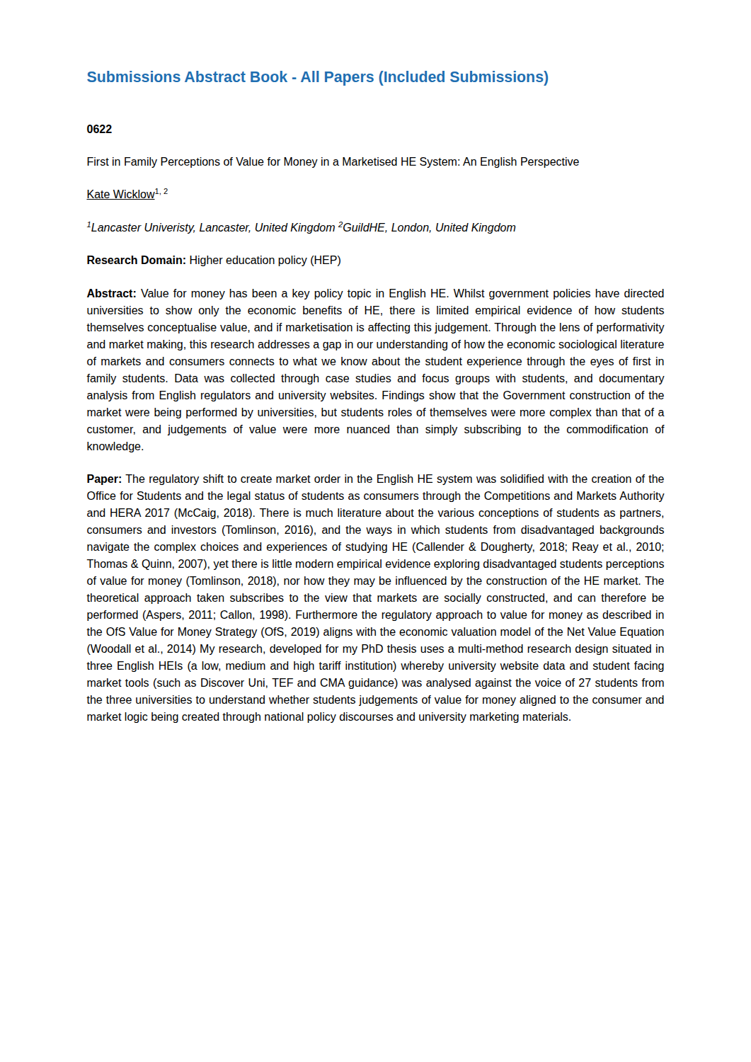Submissions Abstract Book - All Papers (Included Submissions)
0622
First in Family Perceptions of Value for Money in a Marketised HE System: An English Perspective
Kate Wicklow1, 2
1Lancaster Univeristy, Lancaster, United Kingdom 2GuildHE, London, United Kingdom
Research Domain: Higher education policy (HEP)
Abstract: Value for money has been a key policy topic in English HE. Whilst government policies have directed universities to show only the economic benefits of HE, there is limited empirical evidence of how students themselves conceptualise value, and if marketisation is affecting this judgement. Through the lens of performativity and market making, this research addresses a gap in our understanding of how the economic sociological literature of markets and consumers connects to what we know about the student experience through the eyes of first in family students. Data was collected through case studies and focus groups with students, and documentary analysis from English regulators and university websites. Findings show that the Government construction of the market were being performed by universities, but students roles of themselves were more complex than that of a customer, and judgements of value were more nuanced than simply subscribing to the commodification of knowledge.
Paper: The regulatory shift to create market order in the English HE system was solidified with the creation of the Office for Students and the legal status of students as consumers through the Competitions and Markets Authority and HERA 2017 (McCaig, 2018). There is much literature about the various conceptions of students as partners, consumers and investors (Tomlinson, 2016), and the ways in which students from disadvantaged backgrounds navigate the complex choices and experiences of studying HE (Callender & Dougherty, 2018; Reay et al., 2010; Thomas & Quinn, 2007), yet there is little modern empirical evidence exploring disadvantaged students perceptions of value for money (Tomlinson, 2018), nor how they may be influenced by the construction of the HE market. The theoretical approach taken subscribes to the view that markets are socially constructed, and can therefore be performed (Aspers, 2011; Callon, 1998). Furthermore the regulatory approach to value for money as described in the OfS Value for Money Strategy (OfS, 2019) aligns with the economic valuation model of the Net Value Equation (Woodall et al., 2014) My research, developed for my PhD thesis uses a multi-method research design situated in three English HEIs (a low, medium and high tariff institution) whereby university website data and student facing market tools (such as Discover Uni, TEF and CMA guidance) was analysed against the voice of 27 students from the three universities to understand whether students judgements of value for money aligned to the consumer and market logic being created through national policy discourses and university marketing materials.